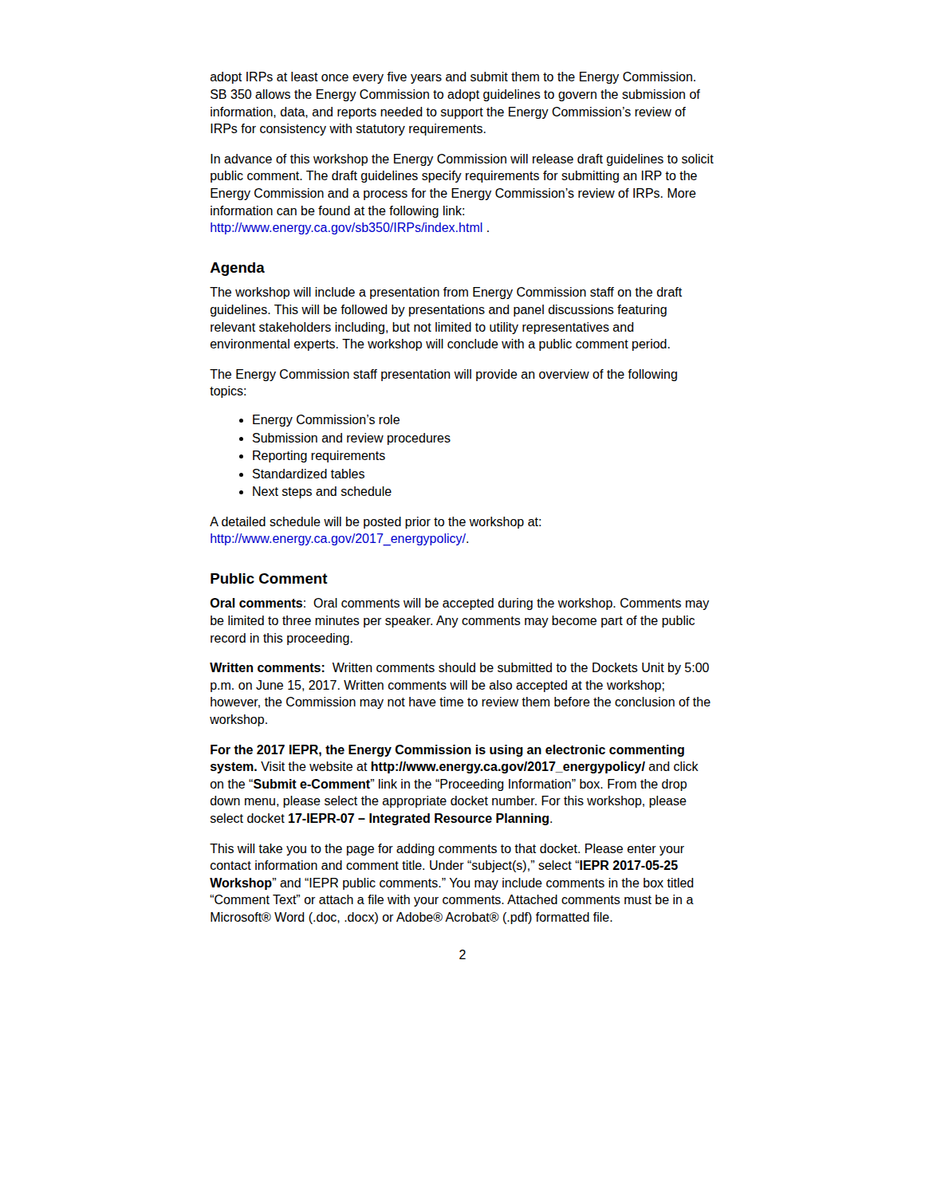adopt IRPs at least once every five years and submit them to the Energy Commission. SB 350 allows the Energy Commission to adopt guidelines to govern the submission of information, data, and reports needed to support the Energy Commission’s review of IRPs for consistency with statutory requirements.
In advance of this workshop the Energy Commission will release draft guidelines to solicit public comment. The draft guidelines specify requirements for submitting an IRP to the Energy Commission and a process for the Energy Commission’s review of IRPs. More information can be found at the following link: http://www.energy.ca.gov/sb350/IRPs/index.html .
Agenda
The workshop will include a presentation from Energy Commission staff on the draft guidelines. This will be followed by presentations and panel discussions featuring relevant stakeholders including, but not limited to utility representatives and environmental experts. The workshop will conclude with a public comment period.
The Energy Commission staff presentation will provide an overview of the following topics:
Energy Commission’s role
Submission and review procedures
Reporting requirements
Standardized tables
Next steps and schedule
A detailed schedule will be posted prior to the workshop at:
http://www.energy.ca.gov/2017_energypolicy/.
Public Comment
Oral comments: Oral comments will be accepted during the workshop. Comments may be limited to three minutes per speaker. Any comments may become part of the public record in this proceeding.
Written comments: Written comments should be submitted to the Dockets Unit by 5:00 p.m. on June 15, 2017. Written comments will be also accepted at the workshop; however, the Commission may not have time to review them before the conclusion of the workshop.
For the 2017 IEPR, the Energy Commission is using an electronic commenting system. Visit the website at http://www.energy.ca.gov/2017_energypolicy/ and click on the “Submit e-Comment” link in the “Proceeding Information” box. From the drop down menu, please select the appropriate docket number. For this workshop, please select docket 17-IEPR-07 – Integrated Resource Planning.
This will take you to the page for adding comments to that docket. Please enter your contact information and comment title. Under “subject(s),” select “IEPR 2017-05-25 Workshop” and “IEPR public comments.” You may include comments in the box titled “Comment Text” or attach a file with your comments. Attached comments must be in a Microsoft® Word (.doc, .docx) or Adobe® Acrobat® (.pdf) formatted file.
2